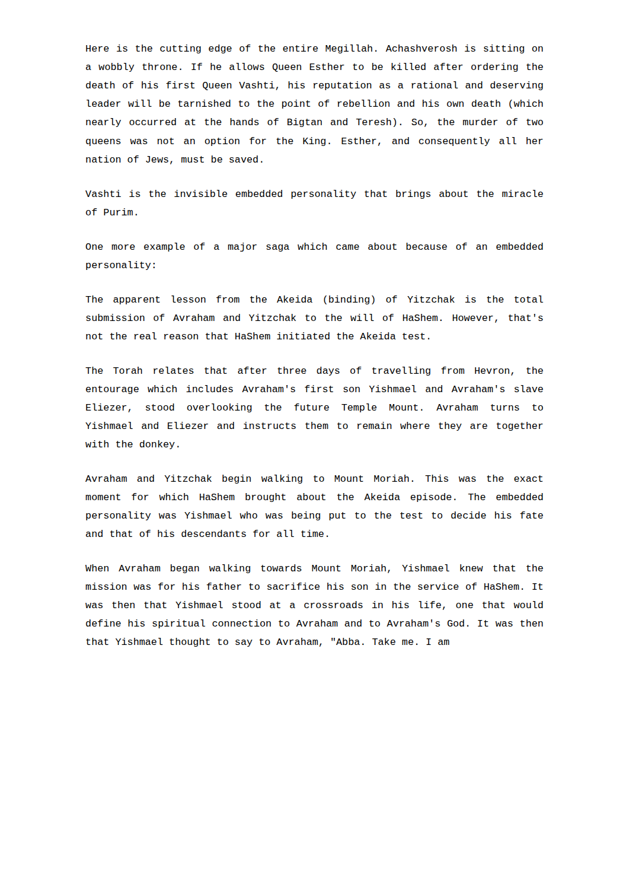Here is the cutting edge of the entire Megillah. Achashverosh is sitting on a wobbly throne. If he allows Queen Esther to be killed after ordering the death of his first Queen Vashti, his reputation as a rational and deserving leader will be tarnished to the point of rebellion and his own death (which nearly occurred at the hands of Bigtan and Teresh). So, the murder of two queens was not an option for the King. Esther, and consequently all her nation of Jews, must be saved.
Vashti is the invisible embedded personality that brings about the miracle of Purim.
One more example of a major saga which came about because of an embedded personality:
The apparent lesson from the Akeida (binding) of Yitzchak is the total submission of Avraham and Yitzchak to the will of HaShem. However, that's not the real reason that HaShem initiated the Akeida test.
The Torah relates that after three days of travelling from Hevron, the entourage which includes Avraham's first son Yishmael and Avraham's slave Eliezer, stood overlooking the future Temple Mount. Avraham turns to Yishmael and Eliezer and instructs them to remain where they are together with the donkey.
Avraham and Yitzchak begin walking to Mount Moriah. This was the exact moment for which HaShem brought about the Akeida episode. The embedded personality was Yishmael who was being put to the test to decide his fate and that of his descendants for all time.
When Avraham began walking towards Mount Moriah, Yishmael knew that the mission was for his father to sacrifice his son in the service of HaShem. It was then that Yishmael stood at a crossroads in his life, one that would define his spiritual connection to Avraham and to Avraham's God. It was then that Yishmael thought to say to Avraham, "Abba. Take me. I am